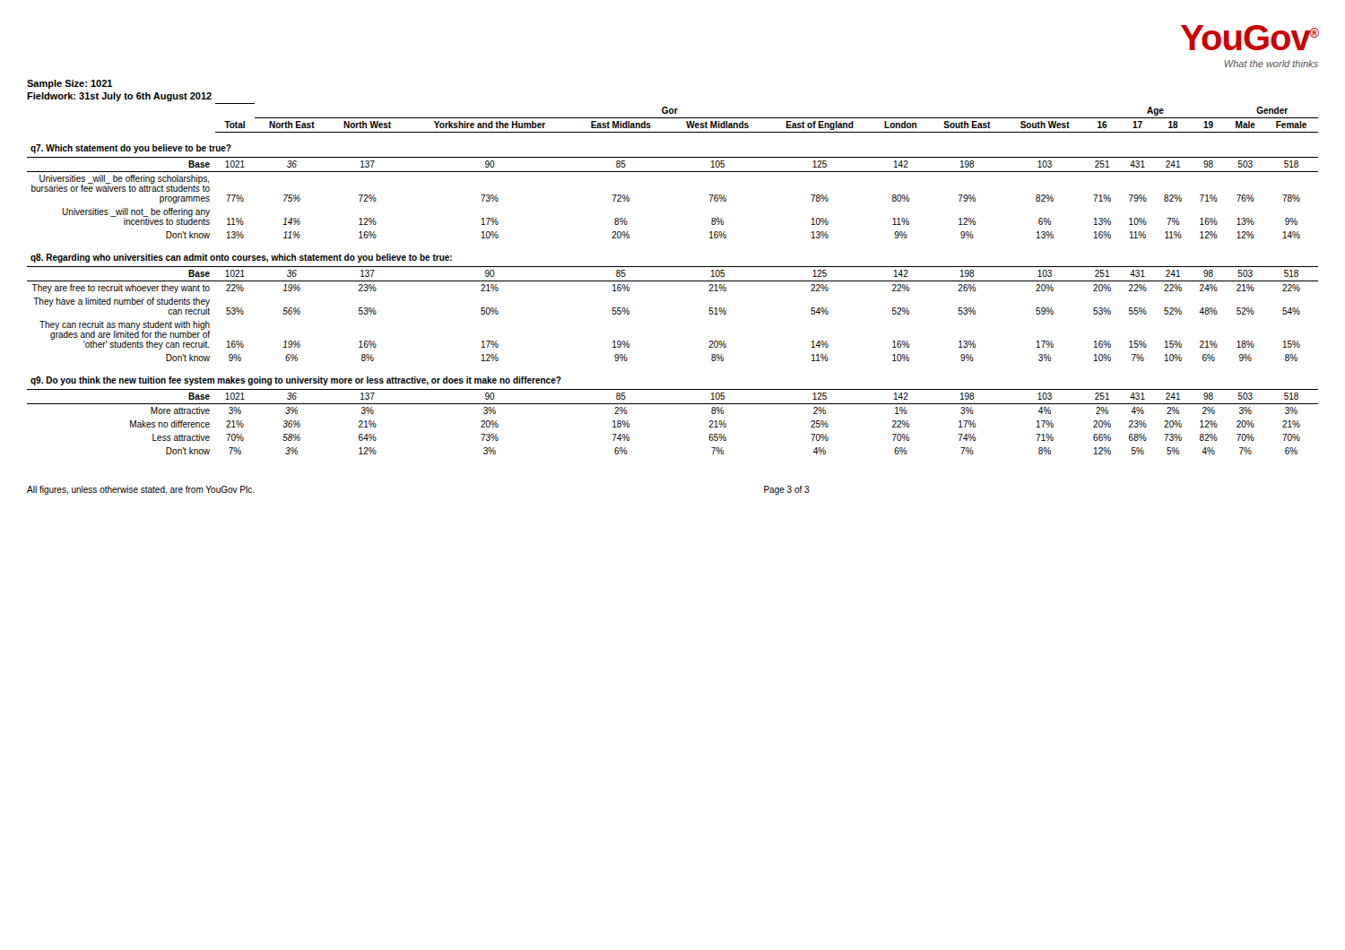YouGov®
What the world thinks
Sample Size: 1021
Fieldwork: 31st July to 6th August 2012
| | Total | Gor | Age | Gender |
| --- | --- | --- | --- | --- |
| | North East | North West | Yorkshire and the Humber | East Midlands | West Midlands | East of England | London | South East | South West | 16 | 17 | 18 | 19 | Male | Female |
| q7. Which statement do you believe to be true? |
| Base | 1021 | 36 | 137 | 90 | 85 | 105 | 125 | 142 | 198 | 103 | 251 | 431 | 241 | 98 | 503 | 518 |
| Universities _will_ be offering scholarships, bursaries or fee waivers to attract students to programmes | 77% | 75% | 72% | 73% | 72% | 76% | 78% | 80% | 79% | 82% | 71% | 79% | 82% | 71% | 76% | 78% |
| Universities _will not_ be offering any incentives to students | 11% | 14% | 12% | 17% | 8% | 8% | 10% | 11% | 12% | 6% | 13% | 10% | 7% | 16% | 13% | 9% |
| Don't know | 13% | 11% | 16% | 10% | 20% | 16% | 13% | 9% | 9% | 13% | 16% | 11% | 11% | 12% | 12% | 14% |
| q8. Regarding who universities can admit onto courses, which statement do you believe to be true: |
| Base | 1021 | 36 | 137 | 90 | 85 | 105 | 125 | 142 | 198 | 103 | 251 | 431 | 241 | 98 | 503 | 518 |
| They are free to recruit whoever they want to | 22% | 19% | 23% | 21% | 16% | 21% | 22% | 22% | 26% | 20% | 20% | 22% | 22% | 24% | 21% | 22% |
| They have a limited number of students they can recruit | 53% | 56% | 53% | 50% | 55% | 51% | 54% | 52% | 53% | 59% | 53% | 55% | 52% | 48% | 52% | 54% |
| They can recruit as many student with high grades and are limited for the number of 'other' students they can recruit. | 16% | 19% | 16% | 17% | 19% | 20% | 14% | 16% | 13% | 17% | 16% | 15% | 15% | 21% | 18% | 15% |
| Don't know | 9% | 6% | 8% | 12% | 9% | 8% | 11% | 10% | 9% | 3% | 10% | 7% | 10% | 6% | 9% | 8% |
| q9. Do you think the new tuition fee system makes going to university more or less attractive, or does it make no difference? |
| Base | 1021 | 36 | 137 | 90 | 85 | 105 | 125 | 142 | 198 | 103 | 251 | 431 | 241 | 98 | 503 | 518 |
| More attractive | 3% | 3% | 3% | 3% | 2% | 8% | 2% | 1% | 3% | 4% | 2% | 4% | 2% | 2% | 3% | 3% |
| Makes no difference | 21% | 36% | 21% | 20% | 18% | 21% | 25% | 22% | 17% | 17% | 20% | 23% | 20% | 12% | 20% | 21% |
| Less attractive | 70% | 58% | 64% | 73% | 74% | 65% | 70% | 70% | 74% | 71% | 66% | 68% | 73% | 82% | 70% | 70% |
| Don't know | 7% | 3% | 12% | 3% | 6% | 7% | 4% | 6% | 7% | 8% | 12% | 5% | 5% | 4% | 7% | 6% |
All figures, unless otherwise stated, are from YouGov Plc.
Page 3 of 3